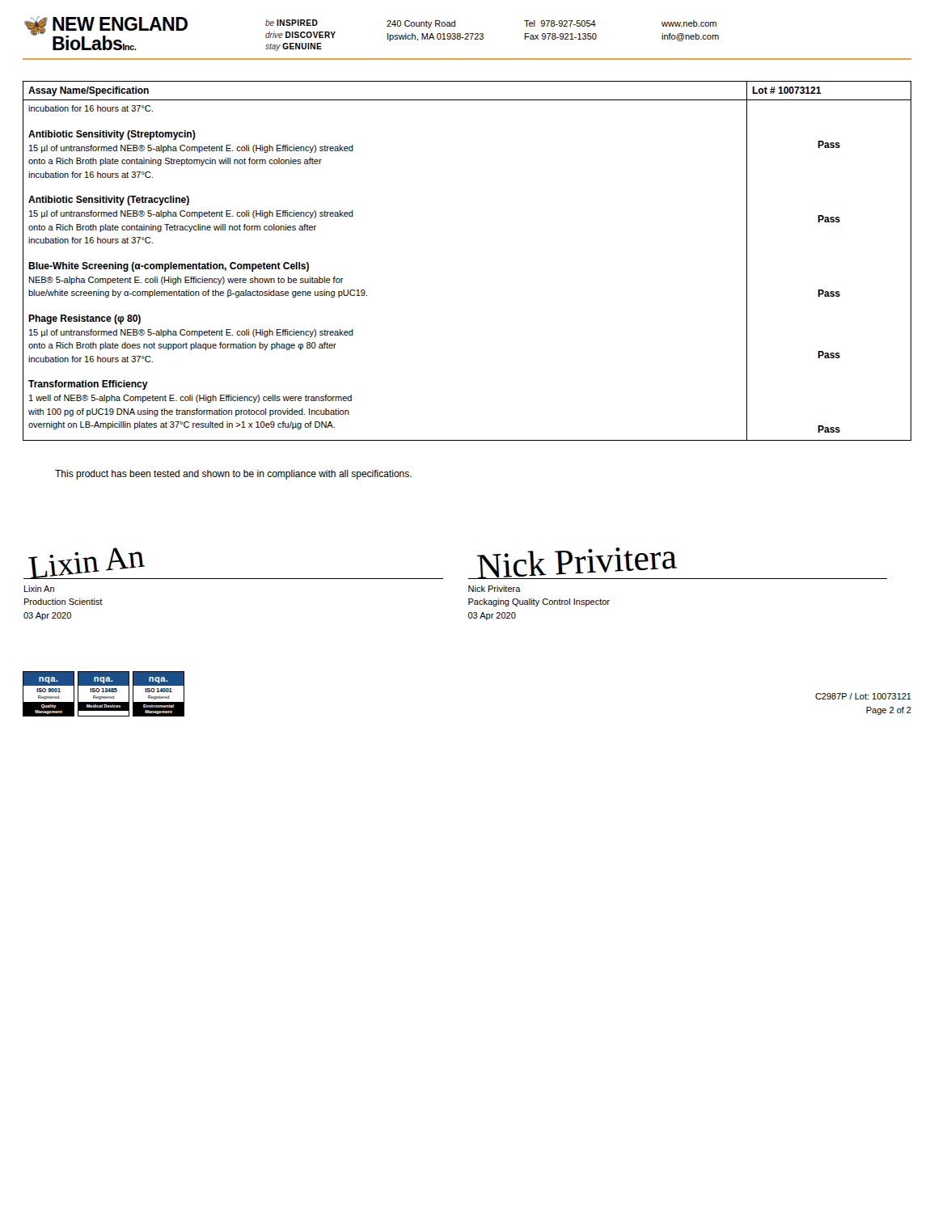🦋
NEW ENGLAND
BioLabsInc.
be INSPIRED
drive DISCOVERY
stay GENUINE
240 County Road
Ipswich, MA 01938-2723
Tel 978-927-5054
Fax 978-921-1350
www.neb.com
info@neb.com
| Assay Name/Specification | Lot # 10073121 |
| --- | --- |
| incubation for 16 hours at 37°C. Antibiotic Sensitivity (Streptomycin) 15 µl of untransformed NEB® 5-alpha Competent E. coli (High Efficiency) streaked onto a Rich Broth plate containing Streptomycin will not form colonies after incubation for 16 hours at 37°C. Antibiotic Sensitivity (Tetracycline) 15 µl of untransformed NEB® 5-alpha Competent E. coli (High Efficiency) streaked onto a Rich Broth plate containing Tetracycline will not form colonies after incubation for 16 hours at 37°C. Blue-White Screening (α-complementation, Competent Cells) NEB® 5-alpha Competent E. coli (High Efficiency) were shown to be suitable for blue/white screening by α-complementation of the β-galactosidase gene using pUC19. Phage Resistance (φ 80) 15 µl of untransformed NEB® 5-alpha Competent E. coli (High Efficiency) streaked onto a Rich Broth plate does not support plaque formation by phage φ 80 after incubation for 16 hours at 37°C. Transformation Efficiency 1 well of NEB® 5-alpha Competent E. coli (High Efficiency) cells were transformed with 100 pg of pUC19 DNA using the transformation protocol provided. Incubation overnight on LB-Ampicillin plates at 37°C resulted in >1 x 10e9 cfu/µg of DNA. | Pass Pass Pass Pass Pass |
This product has been tested and shown to be in compliance with all specifications.
| Lixin An Lixin An Production Scientist 03 Apr 2020 | Nick Privitera Nick Privitera Packaging Quality Control Inspector 03 Apr 2020 |
nqa.
ISO 9001
Registered
Quality
Management
nqa.
ISO 13485
Registered
Medical Devices
nqa.
ISO 14001
Registered
Environmental
Management
C2987P / Lot: 10073121
Page 2 of 2